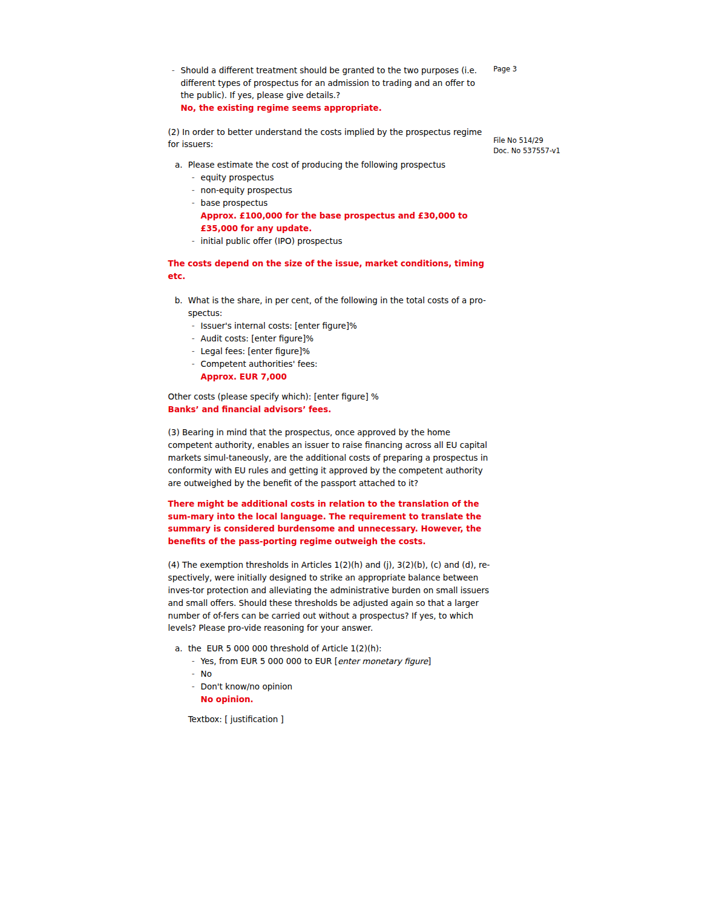Page 3
File No 514/29
Doc. No 537557-v1
Should a different treatment should be granted to the two purposes (i.e. different types of prospectus for an admission to trading and an offer to the public). If yes, please give details.?
No, the existing regime seems appropriate.
(2) In order to better understand the costs implied by the prospectus regime for issuers:
Please estimate the cost of producing the following prospectus
equity prospectus
non-equity prospectus
base prospectus
Approx. £100,000 for the base prospectus and £30,000 to £35,000 for any update.
initial public offer (IPO) prospectus
The costs depend on the size of the issue, market conditions, timing etc.
What is the share, in per cent, of the following in the total costs of a pro-spectus:
Issuer's internal costs: [enter figure]%
Audit costs: [enter figure]%
Legal fees: [enter figure]%
Competent authorities' fees:
Approx. EUR 7,000
Other costs (please specify which): [enter figure] %
Banks’ and financial advisors’ fees.
(3) Bearing in mind that the prospectus, once approved by the home competent authority, enables an issuer to raise financing across all EU capital markets simul-taneously, are the additional costs of preparing a prospectus in conformity with EU rules and getting it approved by the competent authority are outweighed by the benefit of the passport attached to it?
There might be additional costs in relation to the translation of the sum-mary into the local language. The requirement to translate the summary is considered burdensome and unnecessary. However, the benefits of the pass-porting regime outweigh the costs.
(4) The exemption thresholds in Articles 1(2)(h) and (j), 3(2)(b), (c) and (d), re-spectively, were initially designed to strike an appropriate balance between inves-tor protection and alleviating the administrative burden on small issuers and small offers. Should these thresholds be adjusted again so that a larger number of of-fers can be carried out without a prospectus? If yes, to which levels? Please pro-vide reasoning for your answer.
the EUR 5 000 000 threshold of Article 1(2)(h):
Yes, from EUR 5 000 000 to EUR [enter monetary figure]
No
Don't know/no opinion
No opinion.
Textbox: [ justification ]